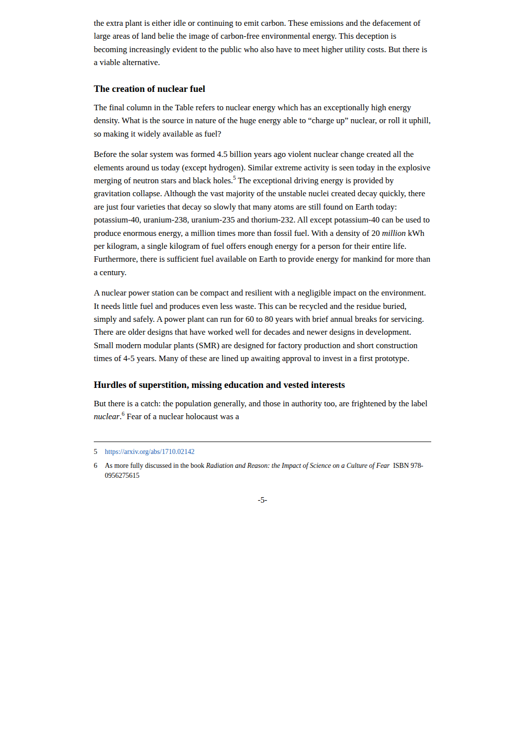the extra plant is either idle or continuing to emit carbon. These emissions and the defacement of large areas of land belie the image of carbon-free environmental energy. This deception is becoming increasingly evident to the public who also have to meet higher utility costs. But there is a viable alternative.
The creation of nuclear fuel
The final column in the Table refers to nuclear energy which has an exceptionally high energy density. What is the source in nature of the huge energy able to “charge up” nuclear, or roll it uphill, so making it widely available as fuel?
Before the solar system was formed 4.5 billion years ago violent nuclear change created all the elements around us today (except hydrogen). Similar extreme activity is seen today in the explosive merging of neutron stars and black holes.5 The exceptional driving energy is provided by gravitation collapse. Although the vast majority of the unstable nuclei created decay quickly, there are just four varieties that decay so slowly that many atoms are still found on Earth today: potassium-40, uranium-238, uranium-235 and thorium-232. All except potassium-40 can be used to produce enormous energy, a million times more than fossil fuel. With a density of 20 million kWh per kilogram, a single kilogram of fuel offers enough energy for a person for their entire life. Furthermore, there is sufficient fuel available on Earth to provide energy for mankind for more than a century.
A nuclear power station can be compact and resilient with a negligible impact on the environment. It needs little fuel and produces even less waste. This can be recycled and the residue buried, simply and safely. A power plant can run for 60 to 80 years with brief annual breaks for servicing. There are older designs that have worked well for decades and newer designs in development. Small modern modular plants (SMR) are designed for factory production and short construction times of 4-5 years. Many of these are lined up awaiting approval to invest in a first prototype.
Hurdles of superstition, missing education and vested interests
But there is a catch: the population generally, and those in authority too, are frightened by the label nuclear.6 Fear of a nuclear holocaust was a
5 https://arxiv.org/abs/1710.02142
6 As more fully discussed in the book Radiation and Reason: the Impact of Science on a Culture of Fear ISBN 978-0956275615
-5-